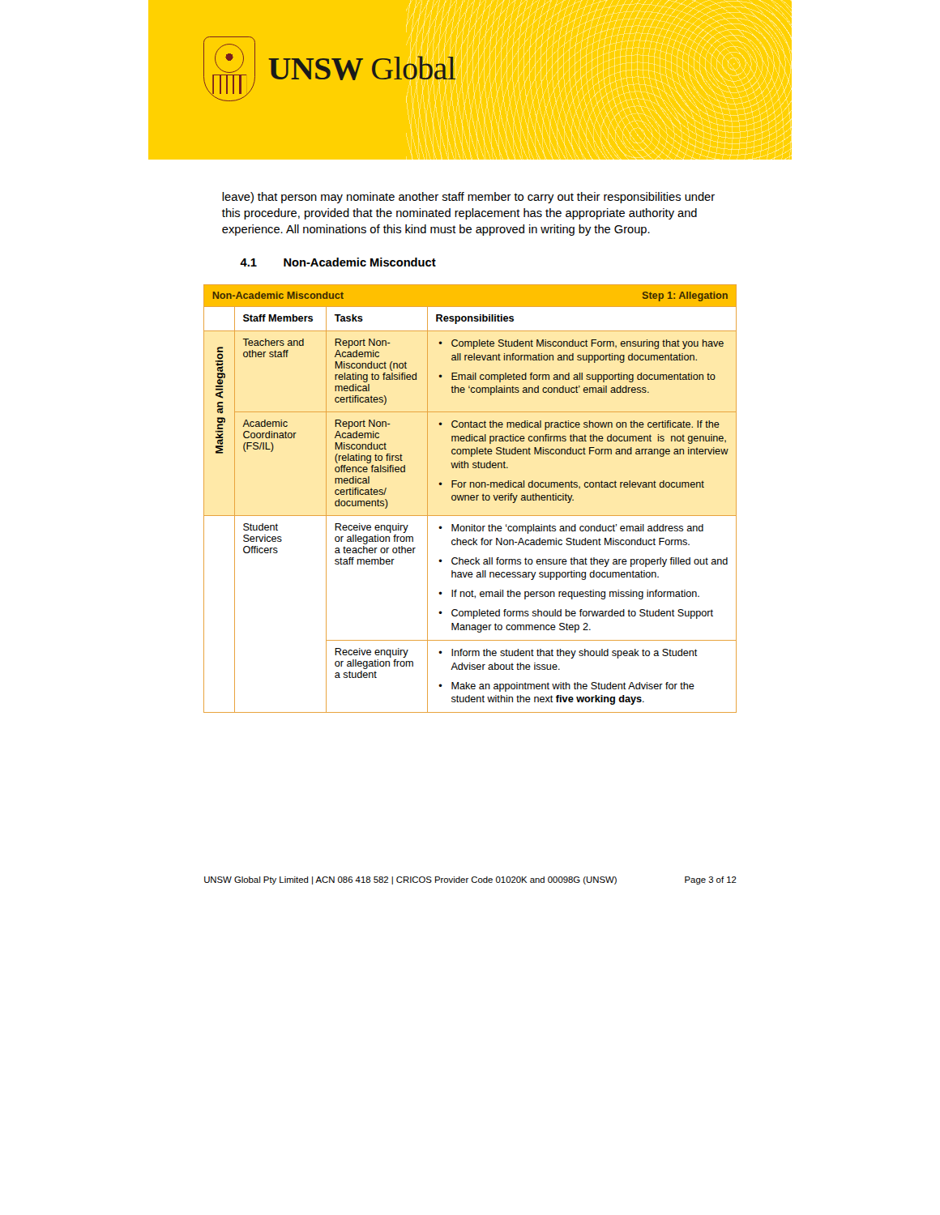UNSW Global
leave) that person may nominate another staff member to carry out their responsibilities under this procedure, provided that the nominated replacement has the appropriate authority and experience. All nominations of this kind must be approved in writing by the Group.
4.1 Non-Academic Misconduct
| Non-Academic Misconduct Step 1: Allegation |
| | Staff Members | Tasks | Responsibilities |
| Making an Allegation | Teachers and other staff | Report Non-Academic Misconduct (not relating to falsified medical certificates) | Complete Student Misconduct Form, ensuring that you have all relevant information and supporting documentation. Email completed form and all supporting documentation to the ‘complaints and conduct’ email address. |
| Academic Coordinator (FS/IL) | Report Non-Academic Misconduct (relating to first offence falsified medical certificates/ documents) | Contact the medical practice shown on the certificate. If the medical practice confirms that the document is not genuine, complete Student Misconduct Form and arrange an interview with student. For non-medical documents, contact relevant document owner to verify authenticity. |
| | Student Services Officers | Receive enquiry or allegation from a teacher or other staff member | Monitor the ‘complaints and conduct’ email address and check for Non-Academic Student Misconduct Forms. Check all forms to ensure that they are properly filled out and have all necessary supporting documentation. If not, email the person requesting missing information. Completed forms should be forwarded to Student Support Manager to commence Step 2. |
| Receive enquiry or allegation from a student | Inform the student that they should speak to a Student Adviser about the issue. Make an appointment with the Student Adviser for the student within the next five working days . |
UNSW Global Pty Limited | ACN 086 418 582 | CRICOS Provider Code 01020K and 00098G (UNSW)
Page 3 of 12